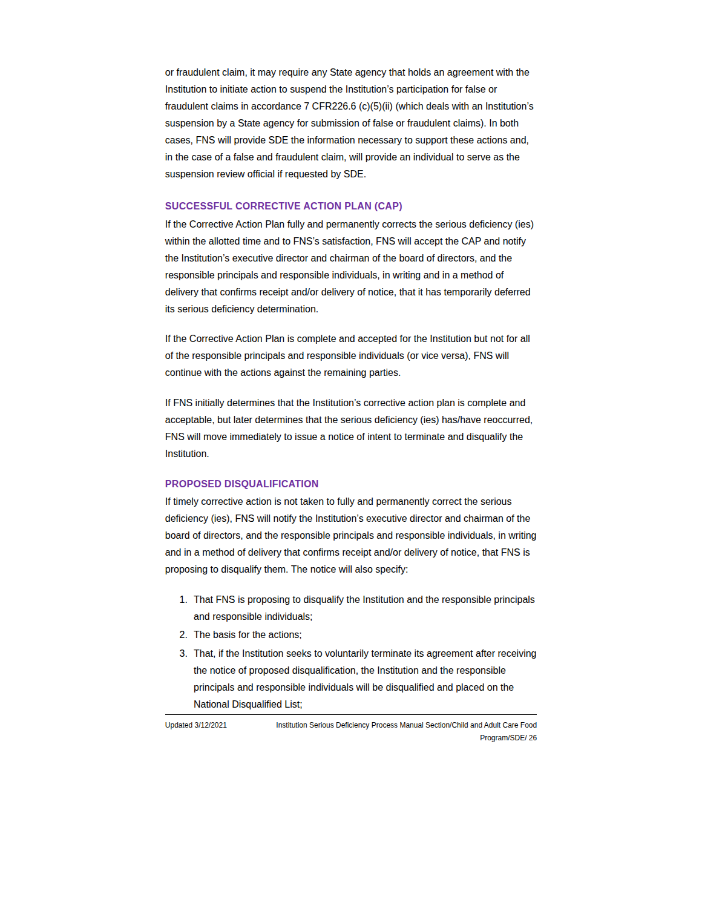or fraudulent claim, it may require any State agency that holds an agreement with the Institution to initiate action to suspend the Institution’s participation for false or fraudulent claims in accordance 7 CFR226.6 (c)(5)(ii) (which deals with an Institution’s suspension by a State agency for submission of false or fraudulent claims). In both cases, FNS will provide SDE the information necessary to support these actions and, in the case of a false and fraudulent claim, will provide an individual to serve as the suspension review official if requested by SDE.
SUCCESSFUL CORRECTIVE ACTION PLAN (CAP)
If the Corrective Action Plan fully and permanently corrects the serious deficiency (ies) within the allotted time and to FNS’s satisfaction, FNS will accept the CAP and notify the Institution’s executive director and chairman of the board of directors, and the responsible principals and responsible individuals, in writing and in a method of delivery that confirms receipt and/or delivery of notice, that it has temporarily deferred its serious deficiency determination.
If the Corrective Action Plan is complete and accepted for the Institution but not for all of the responsible principals and responsible individuals (or vice versa), FNS will continue with the actions against the remaining parties.
If FNS initially determines that the Institution’s corrective action plan is complete and acceptable, but later determines that the serious deficiency (ies) has/have reoccurred, FNS will move immediately to issue a notice of intent to terminate and disqualify the Institution.
PROPOSED DISQUALIFICATION
If timely corrective action is not taken to fully and permanently correct the serious deficiency (ies), FNS will notify the Institution’s executive director and chairman of the board of directors, and the responsible principals and responsible individuals, in writing and in a method of delivery that confirms receipt and/or delivery of notice, that FNS is proposing to disqualify them. The notice will also specify:
That FNS is proposing to disqualify the Institution and the responsible principals and responsible individuals;
The basis for the actions;
That, if the Institution seeks to voluntarily terminate its agreement after receiving the notice of proposed disqualification, the Institution and the responsible principals and responsible individuals will be disqualified and placed on the National Disqualified List;
Updated 3/12/2021 Institution Serious Deficiency Process Manual Section/Child and Adult Care Food Program/SDE/ 26